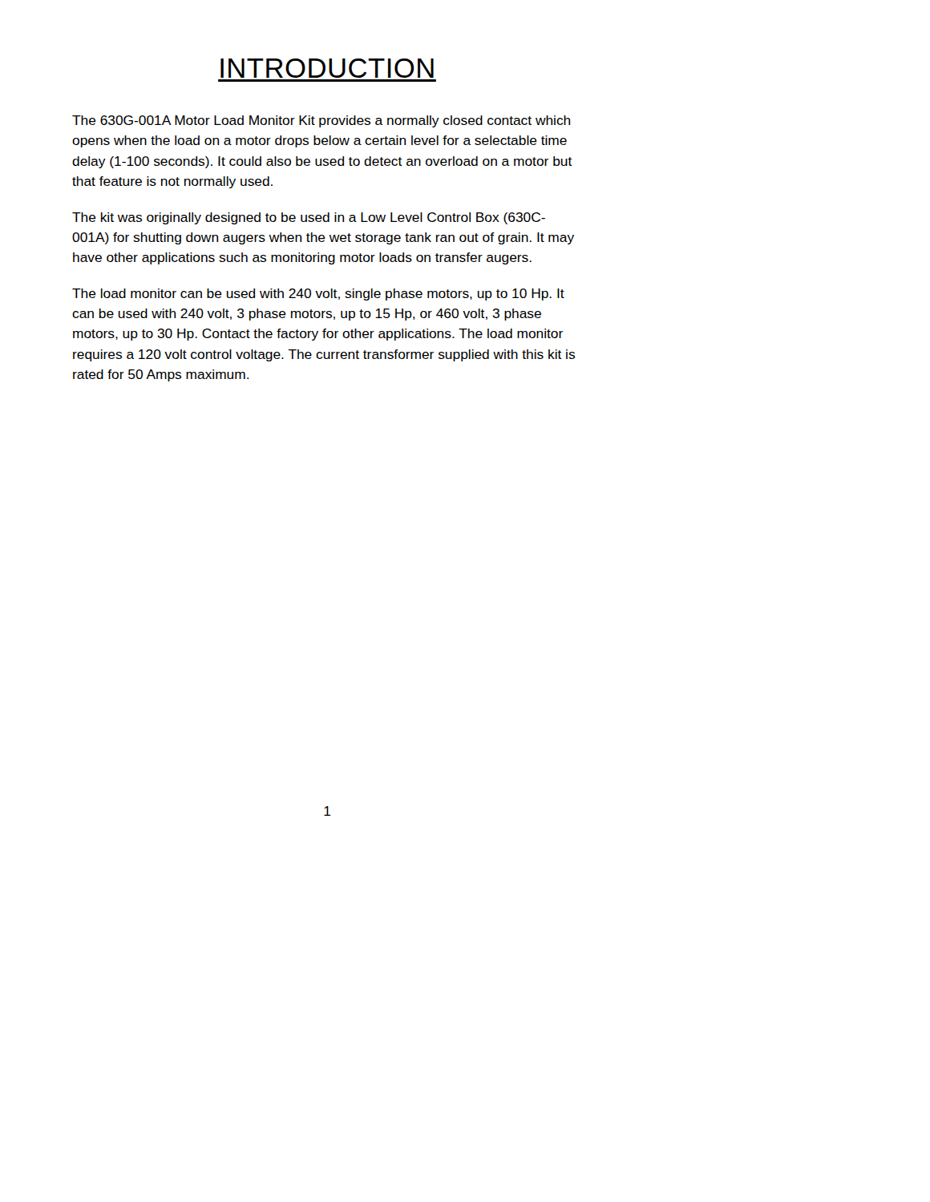INTRODUCTION
The 630G-001A Motor Load Monitor Kit provides a normally closed contact which opens when the load on a motor drops below a certain level for a selectable time delay (1-100 seconds). It could also be used to detect an overload on a motor but that feature is not normally used.
The kit was originally designed to be used in a Low Level Control Box (630C-001A) for shutting down augers when the wet storage tank ran out of grain. It may have other applications such as monitoring motor loads on transfer augers.
The load monitor can be used with 240 volt, single phase motors, up to 10 Hp. It can be used with 240 volt, 3 phase motors, up to 15 Hp, or 460 volt, 3 phase motors, up to 30 Hp. Contact the factory for other applications. The load monitor requires a 120 volt control voltage. The current transformer supplied with this kit is rated for 50 Amps maximum.
1